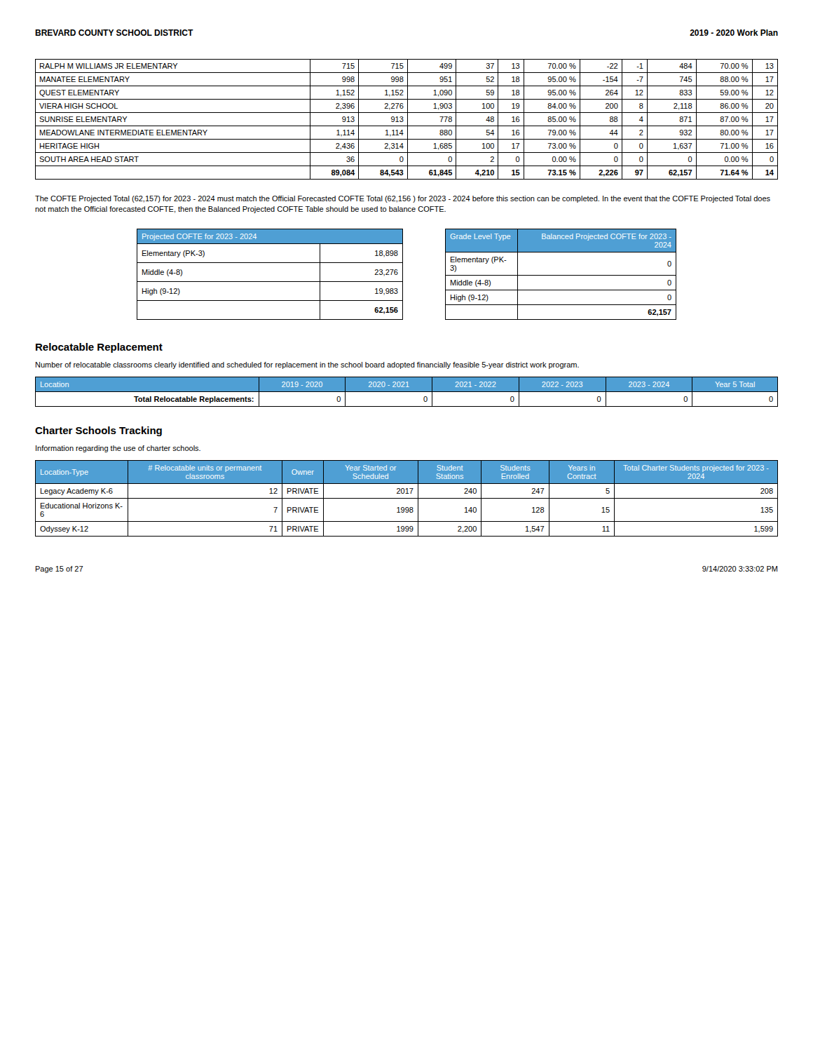BREVARD COUNTY SCHOOL DISTRICT
2019 - 2020 Work Plan
| RALPH M WILLIAMS JR ELEMENTARY | 715 | 715 | 499 | 37 | 13 | 70.00 % | -22 | -1 | 484 | 70.00 % | 13 |
| MANATEE ELEMENTARY | 998 | 998 | 951 | 52 | 18 | 95.00 % | -154 | -7 | 745 | 88.00 % | 17 |
| QUEST ELEMENTARY | 1,152 | 1,152 | 1,090 | 59 | 18 | 95.00 % | 264 | 12 | 833 | 59.00 % | 12 |
| VIERA HIGH SCHOOL | 2,396 | 2,276 | 1,903 | 100 | 19 | 84.00 % | 200 | 8 | 2,118 | 86.00 % | 20 |
| SUNRISE ELEMENTARY | 913 | 913 | 778 | 48 | 16 | 85.00 % | 88 | 4 | 871 | 87.00 % | 17 |
| MEADOWLANE INTERMEDIATE ELEMENTARY | 1,114 | 1,114 | 880 | 54 | 16 | 79.00 % | 44 | 2 | 932 | 80.00 % | 17 |
| HERITAGE HIGH | 2,436 | 2,314 | 1,685 | 100 | 17 | 73.00 % | 0 | 0 | 1,637 | 71.00 % | 16 |
| SOUTH AREA HEAD START | 36 | 0 | 0 | 2 | 0 | 0.00 % | 0 | 0 | 0 | 0.00 % | 0 |
| | 89,084 | 84,543 | 61,845 | 4,210 | 15 | 73.15 % | 2,226 | 97 | 62,157 | 71.64 % | 14 |
The COFTE Projected Total (62,157) for 2023 - 2024 must match the Official Forecasted COFTE Total (62,156 ) for 2023 - 2024 before this section can be completed. In the event that the COFTE Projected Total does not match the Official forecasted COFTE, then the Balanced Projected COFTE Table should be used to balance COFTE.
| Projected COFTE for 2023 - 2024 |
| --- |
| Elementary (PK-3) | 18,898 |
| Middle (4-8) | 23,276 |
| High (9-12) | 19,983 |
| | 62,156 |
| Grade Level Type | Balanced Projected COFTE for 2023 - 2024 |
| --- | --- |
| Elementary (PK-3) | 0 |
| Middle (4-8) | 0 |
| High (9-12) | 0 |
| | 62,157 |
Relocatable Replacement
Number of relocatable classrooms clearly identified and scheduled for replacement in the school board adopted financially feasible 5-year district work program.
| Location | 2019 - 2020 | 2020 - 2021 | 2021 - 2022 | 2022 - 2023 | 2023 - 2024 | Year 5 Total |
| --- | --- | --- | --- | --- | --- | --- |
| Total Relocatable Replacements: | 0 | 0 | 0 | 0 | 0 | 0 |
Charter Schools Tracking
Information regarding the use of charter schools.
| Location-Type | # Relocatable units or permanent classrooms | Owner | Year Started or Scheduled | Student Stations | Students Enrolled | Years in Contract | Total Charter Students projected for 2023 - 2024 |
| --- | --- | --- | --- | --- | --- | --- | --- |
| Legacy Academy K-6 | 12 | PRIVATE | 2017 | 240 | 247 | 5 | 208 |
| Educational Horizons K-6 | 7 | PRIVATE | 1998 | 140 | 128 | 15 | 135 |
| Odyssey K-12 | 71 | PRIVATE | 1999 | 2,200 | 1,547 | 11 | 1,599 |
Page 15 of 27
9/14/2020 3:33:02 PM